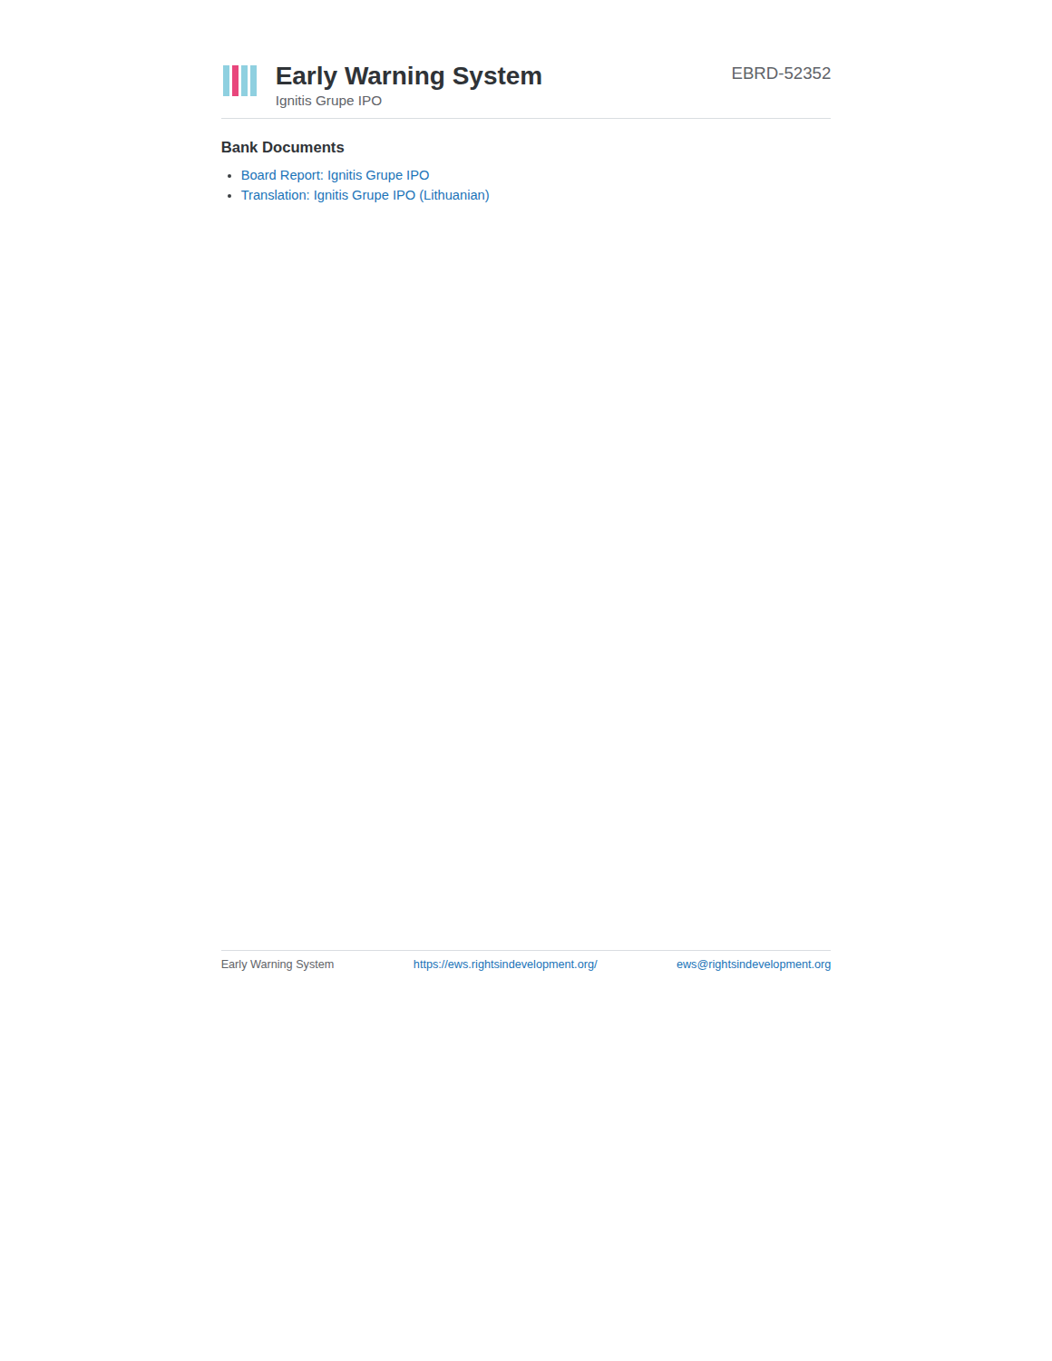Early Warning System
Ignitis Grupe IPO
EBRD-52352
Bank Documents
Board Report: Ignitis Grupe IPO
Translation: Ignitis Grupe IPO (Lithuanian)
Early Warning System
https://ews.rightsindevelopment.org/
ews@rightsindevelopment.org